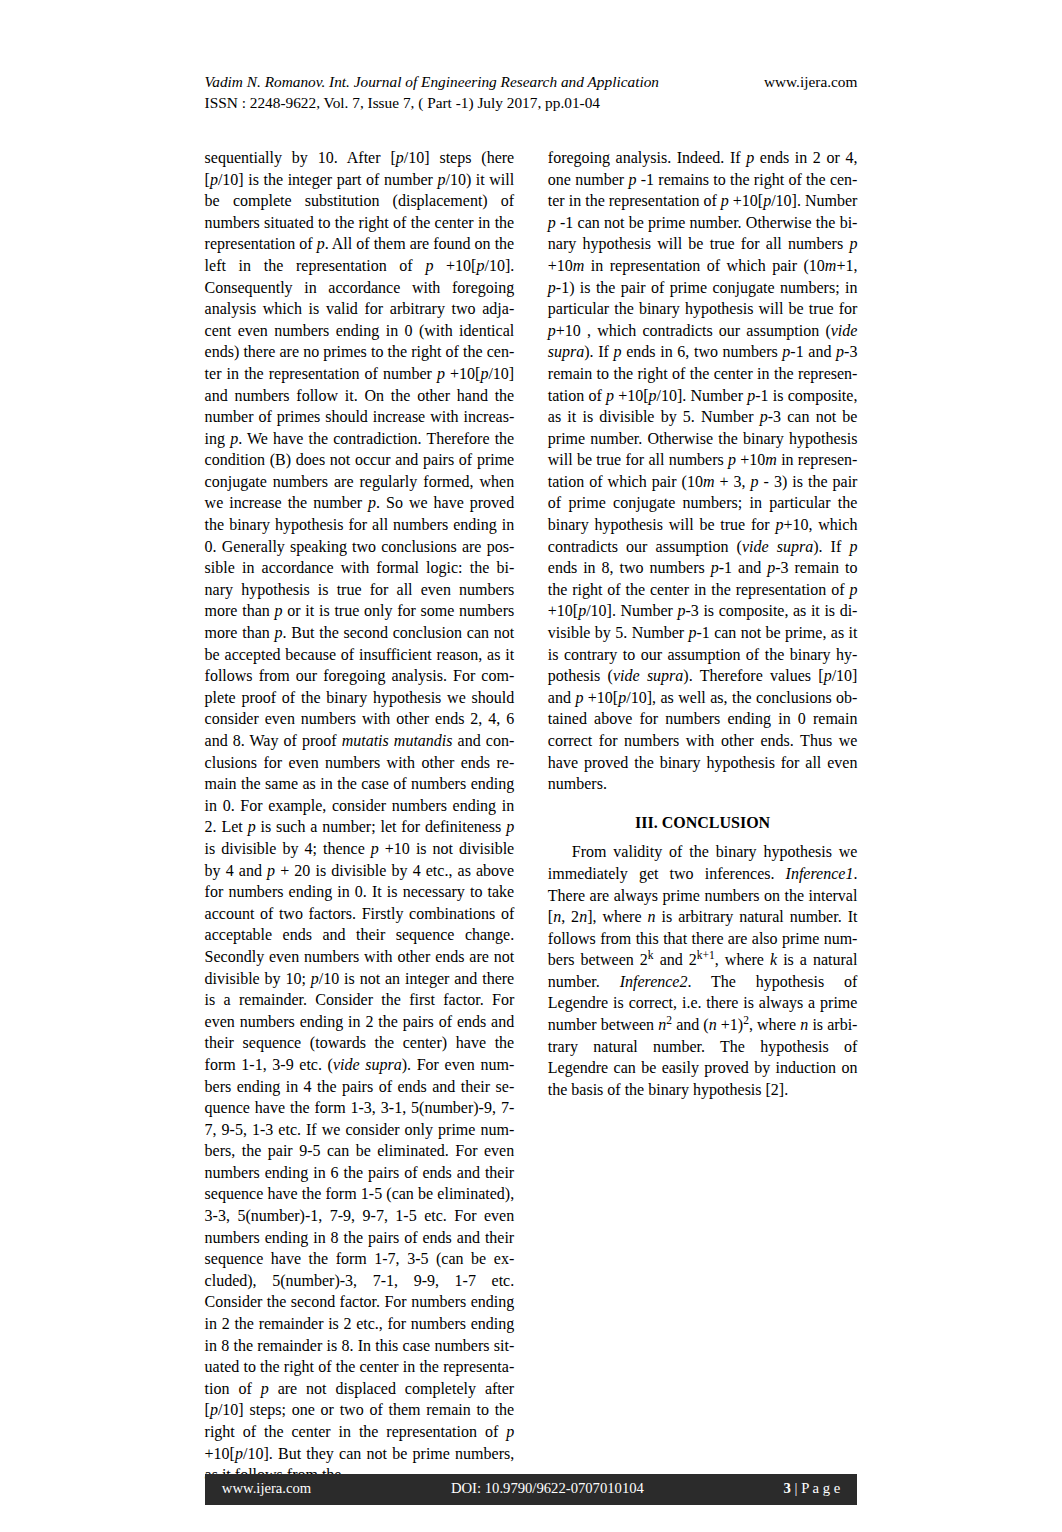Vadim N. Romanov. Int. Journal of Engineering Research and Application www.ijera.com
ISSN : 2248-9622, Vol. 7, Issue 7, ( Part -1) July 2017, pp.01-04
sequentially by 10. After [p/10] steps (here [p/10] is the integer part of number p/10) it will be complete substitution (displacement) of numbers situated to the right of the center in the representation of p. All of them are found on the left in the representation of p +10[p/10]. Consequently in accordance with foregoing analysis which is valid for arbitrary two adjacent even numbers ending in 0 (with identical ends) there are no primes to the right of the center in the representation of number p +10[p/10] and numbers follow it. On the other hand the number of primes should increase with increasing p. We have the contradiction. Therefore the condition (B) does not occur and pairs of prime conjugate numbers are regularly formed, when we increase the number p. So we have proved the binary hypothesis for all numbers ending in 0. Generally speaking two conclusions are possible in accordance with formal logic: the binary hypothesis is true for all even numbers more than p or it is true only for some numbers more than p. But the second conclusion can not be accepted because of insufficient reason, as it follows from our foregoing analysis. For complete proof of the binary hypothesis we should consider even numbers with other ends 2, 4, 6 and 8. Way of proof mutatis mutandis and conclusions for even numbers with other ends remain the same as in the case of numbers ending in 0. For example, consider numbers ending in 2. Let p is such a number; let for definiteness p is divisible by 4; thence p +10 is not divisible by 4 and p + 20 is divisible by 4 etc., as above for numbers ending in 0. It is necessary to take account of two factors. Firstly combinations of acceptable ends and their sequence change. Secondly even numbers with other ends are not divisible by 10; p/10 is not an integer and there is a remainder. Consider the first factor. For even numbers ending in 2 the pairs of ends and their sequence (towards the center) have the form 1-1, 3-9 etc. (vide supra). For even numbers ending in 4 the pairs of ends and their sequence have the form 1-3, 3-1, 5(number)-9, 7-7, 9-5, 1-3 etc. If we consider only prime numbers, the pair 9-5 can be eliminated. For even numbers ending in 6 the pairs of ends and their sequence have the form 1-5 (can be eliminated), 3-3, 5(number)-1, 7-9, 9-7, 1-5 etc. For even numbers ending in 8 the pairs of ends and their sequence have the form 1-7, 3-5 (can be excluded), 5(number)-3, 7-1, 9-9, 1-7 etc. Consider the second factor. For numbers ending in 2 the remainder is 2 etc., for numbers ending in 8 the remainder is 8. In this case numbers situated to the right of the center in the representation of p are not displaced completely after [p/10] steps; one or two of them remain to the right of the center in the representation of p +10[p/10]. But they can not be prime numbers, as it follows from the
foregoing analysis. Indeed. If p ends in 2 or 4, one number p -1 remains to the right of the center in the representation of p +10[p/10]. Number p -1 can not be prime number. Otherwise the binary hypothesis will be true for all numbers p +10m in representation of which pair (10m+1, p-1) is the pair of prime conjugate numbers; in particular the binary hypothesis will be true for p+10 , which contradicts our assumption (vide supra). If p ends in 6, two numbers p-1 and p-3 remain to the right of the center in the representation of p +10[p/10]. Number p-1 is composite, as it is divisible by 5. Number p-3 can not be prime number. Otherwise the binary hypothesis will be true for all numbers p +10m in representation of which pair (10m + 3, p - 3) is the pair of prime conjugate numbers; in particular the binary hypothesis will be true for p+10, which contradicts our assumption (vide supra). If p ends in 8, two numbers p-1 and p-3 remain to the right of the center in the representation of p +10[p/10]. Number p-3 is composite, as it is divisible by 5. Number p-1 can not be prime, as it is contrary to our assumption of the binary hypothesis (vide supra). Therefore values [p/10] and p +10[p/10], as well as, the conclusions obtained above for numbers ending in 0 remain correct for numbers with other ends. Thus we have proved the binary hypothesis for all even numbers.
III. CONCLUSION
From validity of the binary hypothesis we immediately get two inferences. Inference1. There are always prime numbers on the interval [n, 2n], where n is arbitrary natural number. It follows from this that there are also prime numbers between 2k and 2k+1, where k is a natural number. Inference2. The hypothesis of Legendre is correct, i.e. there is always a prime number between n2 and (n +1)2, where n is arbitrary natural number. The hypothesis of Legendre can be easily proved by induction on the basis of the binary hypothesis [2].
www.ijera.com DOI: 10.9790/9622-0707010104 3 | P a g e